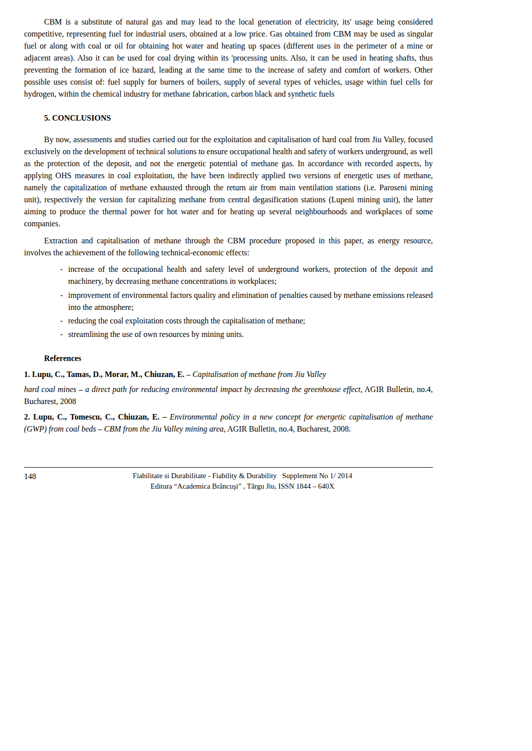CBM is a substitute of natural gas and may lead to the local generation of electricity, its' usage being considered competitive, representing fuel for industrial users, obtained at a low price. Gas obtained from CBM may be used as singular fuel or along with coal or oil for obtaining hot water and heating up spaces (different uses in the perimeter of a mine or adjacent areas). Also it can be used for coal drying within its 'processing units. Also, it can be used in heating shafts, thus preventing the formation of ice hazard, leading at the same time to the increase of safety and comfort of workers. Other possible uses consist of: fuel supply for burners of boilers, supply of several types of vehicles, usage within fuel cells for hydrogen, within the chemical industry for methane fabrication, carbon black and synthetic fuels
5. CONCLUSIONS
By now, assessments and studies carried out for the exploitation and capitalisation of hard coal from Jiu Valley, focused exclusively on the development of technical solutions to ensure occupational health and safety of workers underground, as well as the protection of the deposit, and not the energetic potential of methane gas. In accordance with recorded aspects, by applying OHS measures in coal exploitation, the have been indirectly applied two versions of energetic uses of methane, namely the capitalization of methane exhausted through the return air from main ventilation stations (i.e. Paroseni mining unit), respectively the version for capitalizing methane from central degasification stations (Lupeni mining unit), the latter aiming to produce the thermal power for hot water and for heating up several neighbourhoods and workplaces of some companies.
Extraction and capitalisation of methane through the CBM procedure proposed in this paper, as energy resource, involves the achievement of the following technical-economic effects:
increase of the occupational health and safety level of underground workers, protection of the deposit and machinery, by decreasing methane concentrations in workplaces;
improvement of environmental factors quality and elimination of penalties caused by methane emissions released into the atmosphere;
reducing the coal exploitation costs through the capitalisation of methane;
streamlining the use of own resources by mining units.
References
1. Lupu, C., Tamas, D., Morar, M., Chiuzan, E. – Capitalisation of methane from Jiu Valley
hard coal mines – a direct path for reducing environmental impact by decreasing the greenhouse effect, AGIR Bulletin, no.4, Bucharest, 2008
2. Lupu, C., Tomescu, C., Chiuzan, E. – Environmental policy in a new concept for energetic capitalisation of methane (GWP) from coal beds – CBM from the Jiu Valley mining area, AGIR Bulletin, no.4, Bucharest, 2008.
148
Fiabilitate si Durabilitate - Fiability & Durability Supplement No 1/ 2014
Editura “Academica Brâncuşi” , Târgu Jiu, ISSN 1844 – 640X